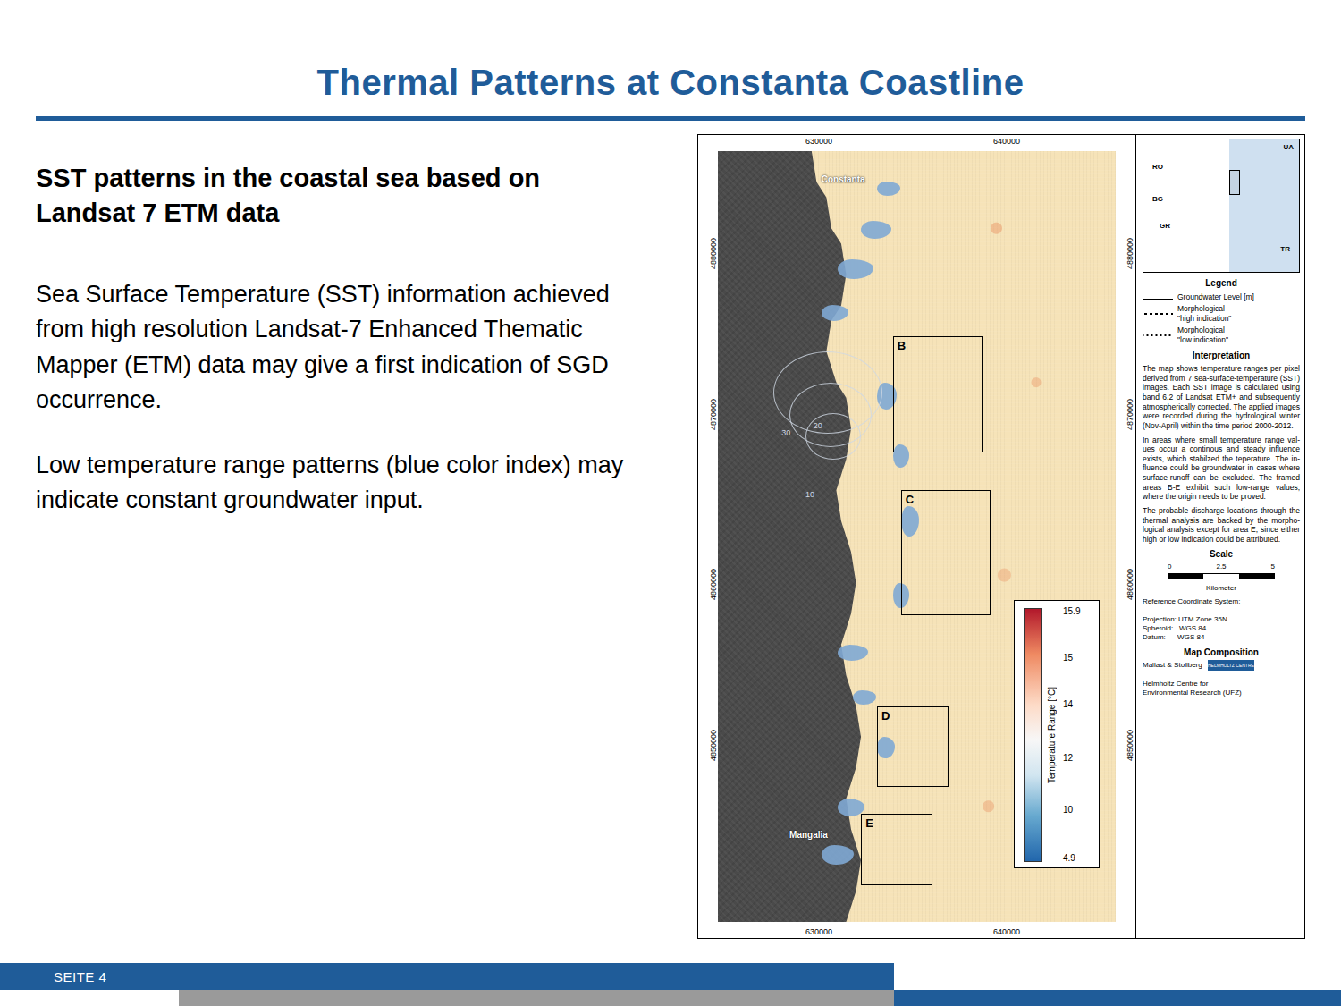Thermal Patterns at Constanta Coastline
SST patterns in the coastal sea based on Landsat 7 ETM data
Sea Surface Temperature (SST) information achieved from high resolution Landsat-7 Enhanced Thematic Mapper (ETM) data may give a first indication of SGD occurrence.
Low temperature range patterns (blue color index) may indicate constant groundwater input.
630000 640000 630000 640000 4880000 4870000 4860000 4850000 4880000 4870000 4860000 4850000
30 20 10 Constanta Mangalia
B
C
D
E
Temperature Range [°C]
15.9 15 14 12 10 4.9
UA RO BG GR TR
Legend
Groundwater Level [m]
Morphological
"high indication"
Morphological
"low indication"
Interpretation
The map shows temperature ranges per pixel derived from 7 sea-surface-temperature (SST) images. Each SST image is calculated using band 6.2 of Landsat ETM+ and subsequently atmospherically corrected. The applied images were recorded during the hydrological winter (Nov-April) within the time period 2000-2012.
In areas where small temperature range values occur a continous and steady influence exists, which stabilzed the teperature. The influence could be groundwater in cases where surface-runoff can be excluded. The framed areas B-E exhibit such low-range values, where the origin needs to be proved.
The probable discharge locations through the thermal analysis are backed by the morphological analysis except for area E, since either high or low indication could be attributed.
Scale
02.55
Kilometer
Reference Coordinate System:
Projection: UTM Zone 35N
Spheroid: WGS 84
Datum: WGS 84
Map Composition
Mallast & Stollberg HELMHOLTZ CENTRE FOR ENVIRONMENTAL RESEARCH – UFZ
Helmholtz Centre for
Environmental Research (UFZ)
SEITE 4